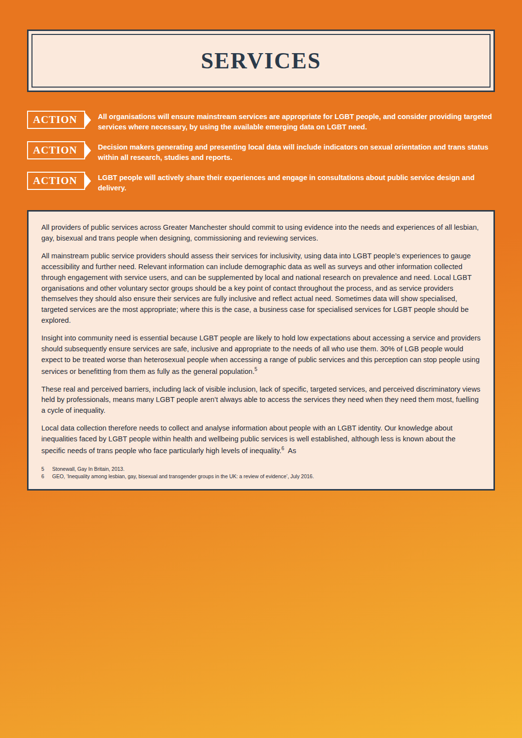SERVICES
ACTION
All organisations will ensure mainstream services are appropriate for LGBT people, and consider providing targeted services where necessary, by using the available emerging data on LGBT need.
ACTION
Decision makers generating and presenting local data will include indicators on sexual orientation and trans status within all research, studies and reports.
ACTION
LGBT people will actively share their experiences and engage in consultations about public service design and delivery.
All providers of public services across Greater Manchester should commit to using evidence into the needs and experiences of all lesbian, gay, bisexual and trans people when designing, commissioning and reviewing services.
All mainstream public service providers should assess their services for inclusivity, using data into LGBT people’s experiences to gauge accessibility and further need. Relevant information can include demographic data as well as surveys and other information collected through engagement with service users, and can be supplemented by local and national research on prevalence and need. Local LGBT organisations and other voluntary sector groups should be a key point of contact throughout the process, and as service providers themselves they should also ensure their services are fully inclusive and reflect actual need. Sometimes data will show specialised, targeted services are the most appropriate; where this is the case, a business case for specialised services for LGBT people should be explored.
Insight into community need is essential because LGBT people are likely to hold low expectations about accessing a service and providers should subsequently ensure services are safe, inclusive and appropriate to the needs of all who use them. 30% of LGB people would expect to be treated worse than heterosexual people when accessing a range of public services and this perception can stop people using services or benefitting from them as fully as the general population.5
These real and perceived barriers, including lack of visible inclusion, lack of specific, targeted services, and perceived discriminatory views held by professionals, means many LGBT people aren’t always able to access the services they need when they need them most, fuelling a cycle of inequality.
Local data collection therefore needs to collect and analyse information about people with an LGBT identity. Our knowledge about inequalities faced by LGBT people within health and wellbeing public services is well established, although less is known about the specific needs of trans people who face particularly high levels of inequality.6 As
5 Stonewall, Gay In Britain, 2013.
6 GEO, ‘Inequality among lesbian, gay, bisexual and transgender groups in the UK: a review of evidence’, July 2016.